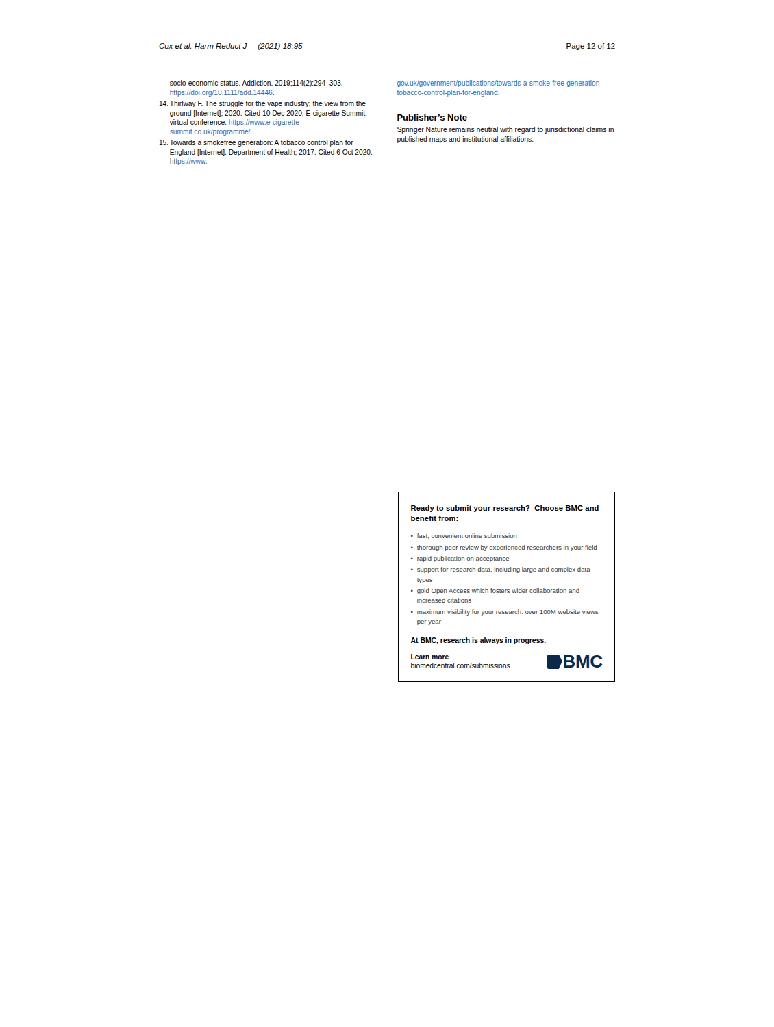Cox et al. Harm Reduct J (2021) 18:95
Page 12 of 12
socio-economic status. Addiction. 2019;114(2):294–303. https://doi.org/10.1111/add.14446.
14. Thirlway F. The struggle for the vape industry; the view from the ground [Internet]; 2020. Cited 10 Dec 2020; E-cigarette Summit, virtual conference. https://www.e-cigarette-summit.co.uk/programme/.
15. Towards a smokefree generation: A tobacco control plan for England [Internet]. Department of Health; 2017. Cited 6 Oct 2020. https://www.
gov.uk/government/publications/towards-a-smoke-free-generation-tobacco-control-plan-for-england.
Publisher’s Note
Springer Nature remains neutral with regard to jurisdictional claims in published maps and institutional affiliations.
Ready to submit your research? Choose BMC and benefit from:
fast, convenient online submission
thorough peer review by experienced researchers in your field
rapid publication on acceptance
support for research data, including large and complex data types
gold Open Access which fosters wider collaboration and increased citations
maximum visibility for your research: over 100M website views per year
At BMC, research is always in progress.
Learn more biomedcentral.com/submissions
BMC